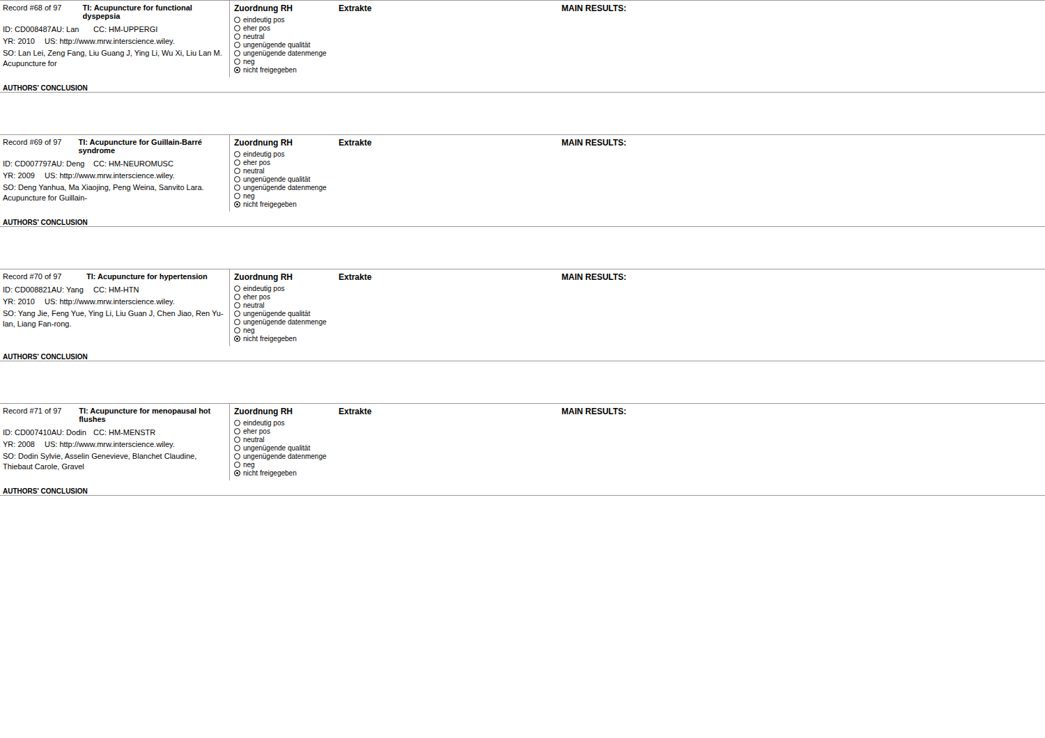Record #68 of 97
TI: Acupuncture for functional dyspepsia
ID: CD008487AU: Lan CC: HM-UPPERGI
YR: 2010 US: http://www.mrw.interscience.wiley.
SO: Lan Lei, Zeng Fang, Liu Guang J, Ying Li, Wu Xi, Liu Lan M. Acupuncture for
Zuordnung RH
eindeutig pos
eher pos
neutral
ungenügende qualität
ungenügende datenmenge
neg
nicht freigegeben
Extrakte
MAIN RESULTS:
AUTHORS' CONCLUSION
Record #69 of 97
TI: Acupuncture for Guillain-Barré syndrome
ID: CD007797AU: Deng CC: HM-NEUROMUSC
YR: 2009 US: http://www.mrw.interscience.wiley.
SO: Deng Yanhua, Ma Xiaojing, Peng Weina, Sanvito Lara. Acupuncture for Guillain-
Zuordnung RH
eindeutig pos
eher pos
neutral
ungenügende qualität
ungenügende datenmenge
neg
nicht freigegeben
Extrakte
MAIN RESULTS:
AUTHORS' CONCLUSION
Record #70 of 97
TI: Acupuncture for hypertension
ID: CD008821AU: Yang CC: HM-HTN
YR: 2010 US: http://www.mrw.interscience.wiley.
SO: Yang Jie, Feng Yue, Ying Li, Liu Guan J, Chen Jiao, Ren Yu-lan, Liang Fan-rong.
Zuordnung RH
eindeutig pos
eher pos
neutral
ungenügende qualität
ungenügende datenmenge
neg
nicht freigegeben
Extrakte
MAIN RESULTS:
AUTHORS' CONCLUSION
Record #71 of 97
TI: Acupuncture for menopausal hot flushes
ID: CD007410AU: Dodin CC: HM-MENSTR
YR: 2008 US: http://www.mrw.interscience.wiley.
SO: Dodin Sylvie, Asselin Genevieve, Blanchet Claudine, Thiebaut Carole, Gravel
Zuordnung RH
eindeutig pos
eher pos
neutral
ungenügende qualität
ungenügende datenmenge
neg
nicht freigegeben
Extrakte
MAIN RESULTS:
AUTHORS' CONCLUSION